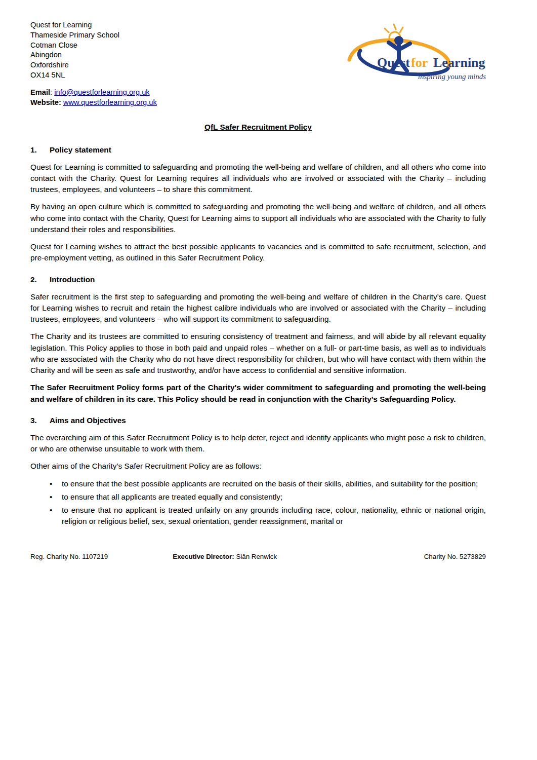Quest for Learning
Thameside Primary School
Cotman Close
Abingdon
Oxfordshire
OX14 5NL
Email: info@questforlearning.org.uk
Website: www.questforlearning.org.uk
Quest for Learning inspiring young minds
QfL Safer Recruitment Policy
1. Policy statement
Quest for Learning is committed to safeguarding and promoting the well-being and welfare of children, and all others who come into contact with the Charity. Quest for Learning requires all individuals who are involved or associated with the Charity – including trustees, employees, and volunteers – to share this commitment.
By having an open culture which is committed to safeguarding and promoting the well-being and welfare of children, and all others who come into contact with the Charity, Quest for Learning aims to support all individuals who are associated with the Charity to fully understand their roles and responsibilities.
Quest for Learning wishes to attract the best possible applicants to vacancies and is committed to safe recruitment, selection, and pre-employment vetting, as outlined in this Safer Recruitment Policy.
2. Introduction
Safer recruitment is the first step to safeguarding and promoting the well-being and welfare of children in the Charity’s care. Quest for Learning wishes to recruit and retain the highest calibre individuals who are involved or associated with the Charity – including trustees, employees, and volunteers – who will support its commitment to safeguarding.
The Charity and its trustees are committed to ensuring consistency of treatment and fairness, and will abide by all relevant equality legislation. This Policy applies to those in both paid and unpaid roles – whether on a full- or part-time basis, as well as to individuals who are associated with the Charity who do not have direct responsibility for children, but who will have contact with them within the Charity and will be seen as safe and trustworthy, and/or have access to confidential and sensitive information.
The Safer Recruitment Policy forms part of the Charity's wider commitment to safeguarding and promoting the well-being and welfare of children in its care. This Policy should be read in conjunction with the Charity's Safeguarding Policy.
3. Aims and Objectives
The overarching aim of this Safer Recruitment Policy is to help deter, reject and identify applicants who might pose a risk to children, or who are otherwise unsuitable to work with them.
Other aims of the Charity’s Safer Recruitment Policy are as follows:
to ensure that the best possible applicants are recruited on the basis of their skills, abilities, and suitability for the position;
to ensure that all applicants are treated equally and consistently;
to ensure that no applicant is treated unfairly on any grounds including race, colour, nationality, ethnic or national origin, religion or religious belief, sex, sexual orientation, gender reassignment, marital or
Reg. Charity No. 1107219
Executive Director: Siân Renwick
Charity No. 5273829